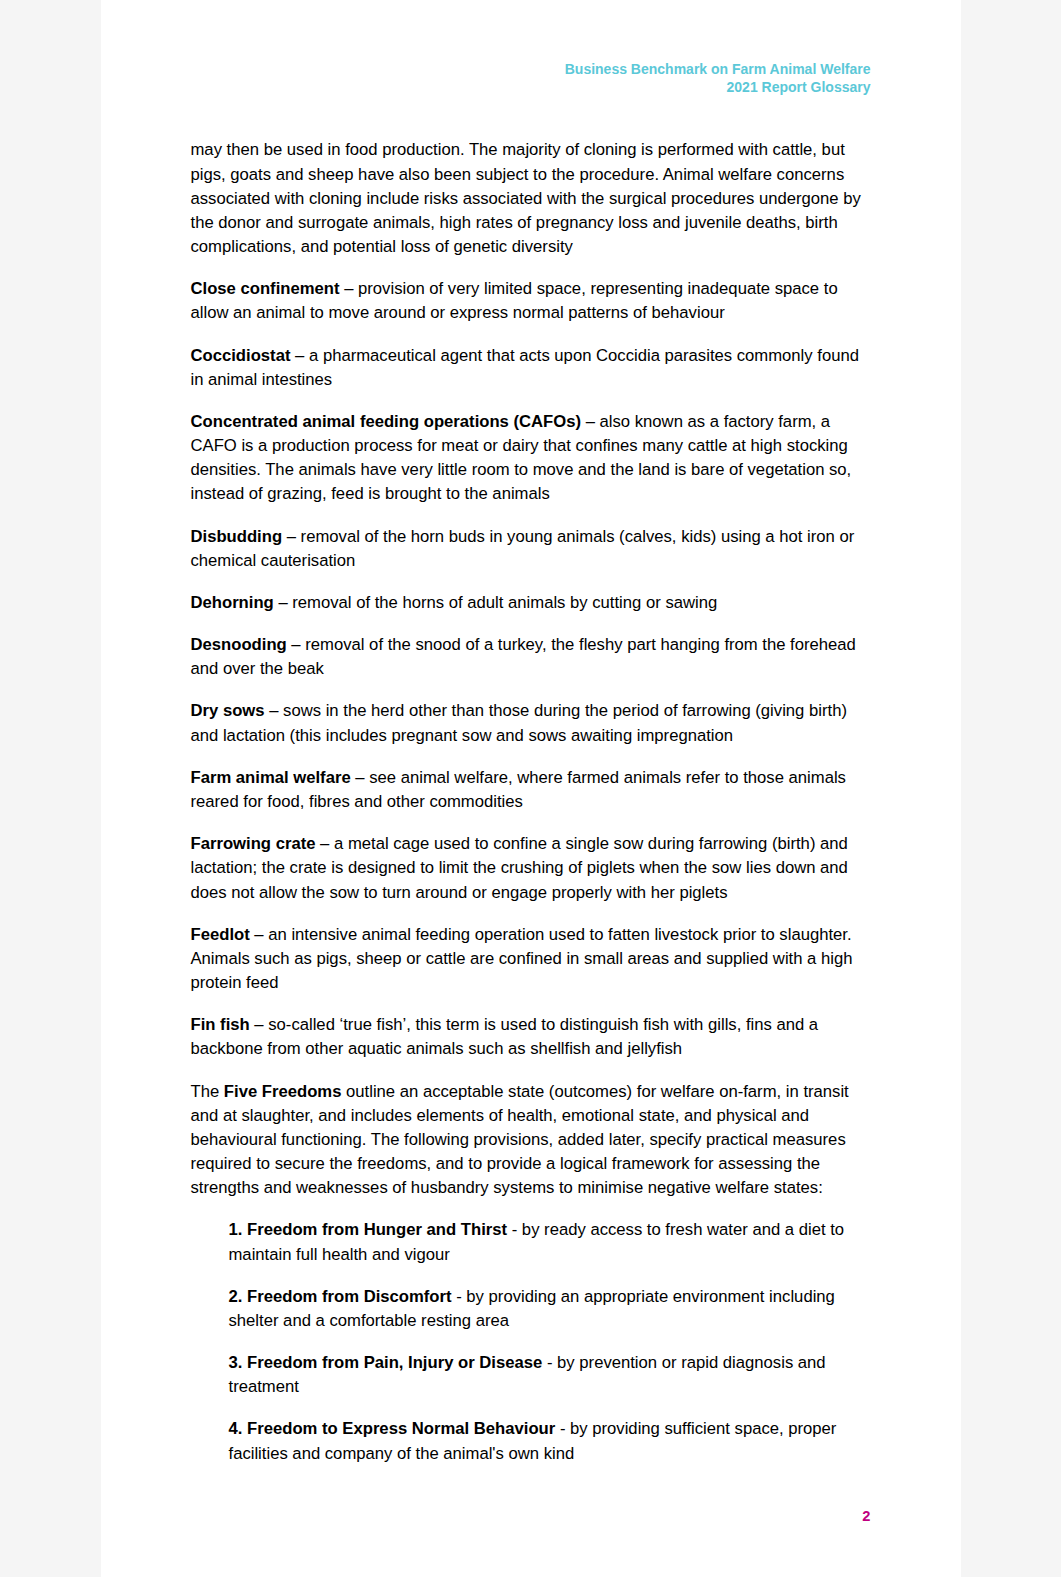Business Benchmark on Farm Animal Welfare
2021 Report Glossary
may then be used in food production. The majority of cloning is performed with cattle, but pigs, goats and sheep have also been subject to the procedure. Animal welfare concerns associated with cloning include risks associated with the surgical procedures undergone by the donor and surrogate animals, high rates of pregnancy loss and juvenile deaths, birth complications, and potential loss of genetic diversity
Close confinement – provision of very limited space, representing inadequate space to allow an animal to move around or express normal patterns of behaviour
Coccidiostat – a pharmaceutical agent that acts upon Coccidia parasites commonly found in animal intestines
Concentrated animal feeding operations (CAFOs) – also known as a factory farm, a CAFO is a production process for meat or dairy that confines many cattle at high stocking densities. The animals have very little room to move and the land is bare of vegetation so, instead of grazing, feed is brought to the animals
Disbudding – removal of the horn buds in young animals (calves, kids) using a hot iron or chemical cauterisation
Dehorning – removal of the horns of adult animals by cutting or sawing
Desnooding – removal of the snood of a turkey, the fleshy part hanging from the forehead and over the beak
Dry sows – sows in the herd other than those during the period of farrowing (giving birth) and lactation (this includes pregnant sow and sows awaiting impregnation
Farm animal welfare – see animal welfare, where farmed animals refer to those animals reared for food, fibres and other commodities
Farrowing crate – a metal cage used to confine a single sow during farrowing (birth) and lactation; the crate is designed to limit the crushing of piglets when the sow lies down and does not allow the sow to turn around or engage properly with her piglets
Feedlot – an intensive animal feeding operation used to fatten livestock prior to slaughter. Animals such as pigs, sheep or cattle are confined in small areas and supplied with a high protein feed
Fin fish – so-called ‘true fish’, this term is used to distinguish fish with gills, fins and a backbone from other aquatic animals such as shellfish and jellyfish
The Five Freedoms outline an acceptable state (outcomes) for welfare on-farm, in transit and at slaughter, and includes elements of health, emotional state, and physical and behavioural functioning. The following provisions, added later, specify practical measures required to secure the freedoms, and to provide a logical framework for assessing the strengths and weaknesses of husbandry systems to minimise negative welfare states:
1. Freedom from Hunger and Thirst - by ready access to fresh water and a diet to maintain full health and vigour
2. Freedom from Discomfort - by providing an appropriate environment including shelter and a comfortable resting area
3. Freedom from Pain, Injury or Disease - by prevention or rapid diagnosis and treatment
4. Freedom to Express Normal Behaviour - by providing sufficient space, proper facilities and company of the animal's own kind
2